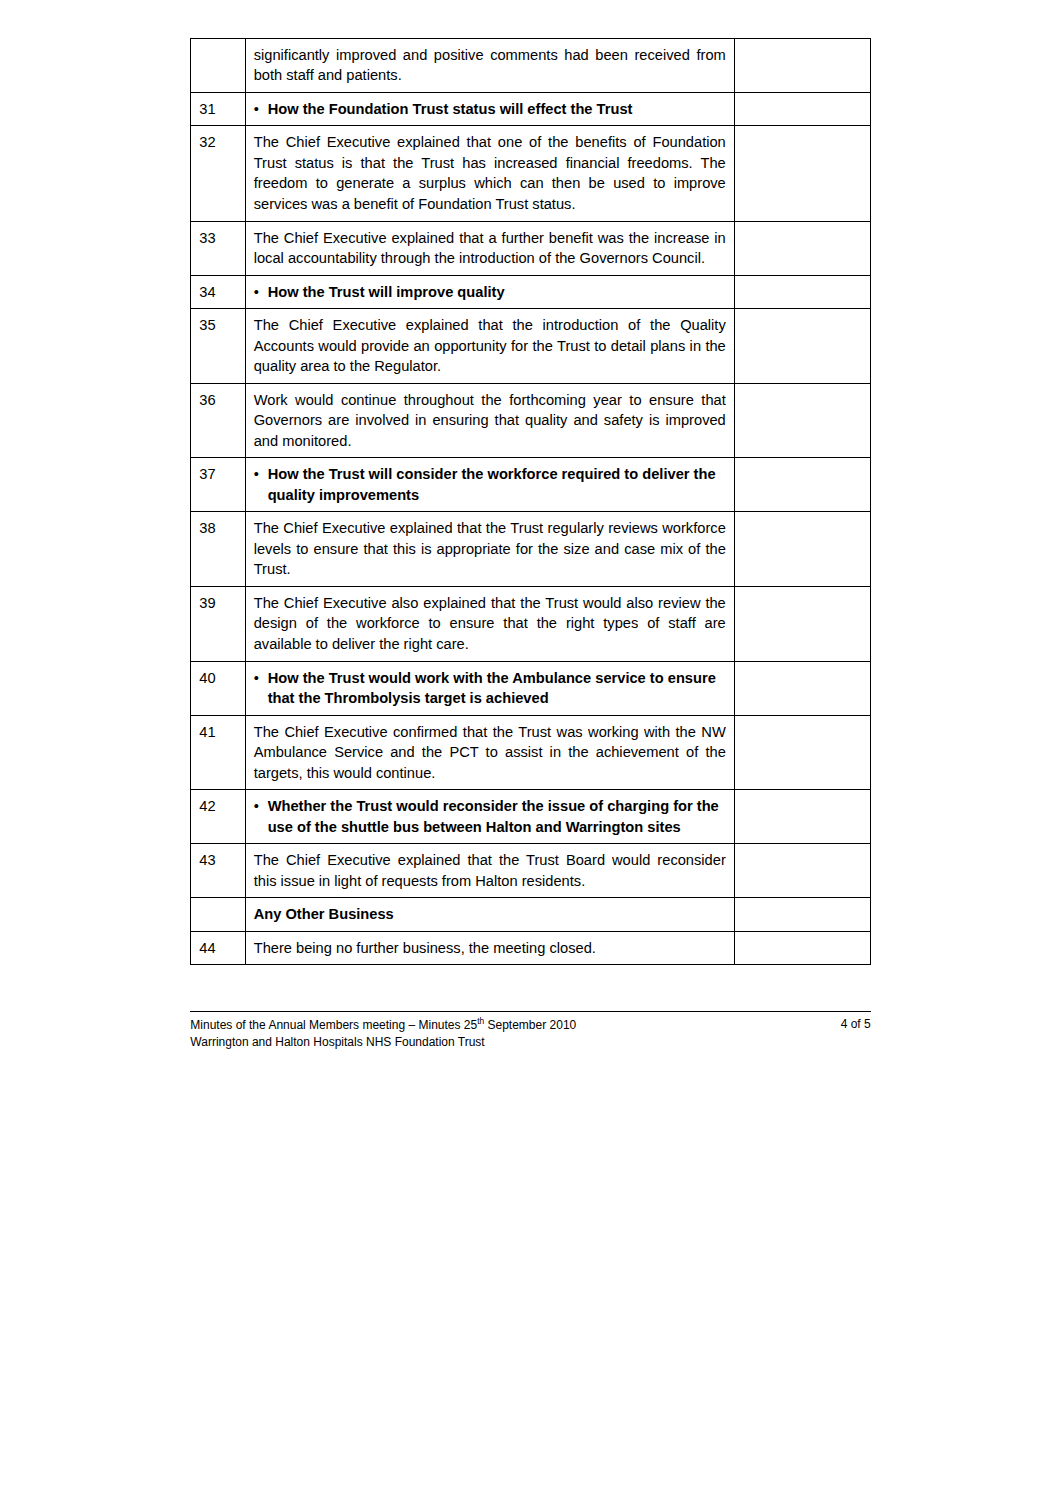| | significantly improved and positive comments had been received from both staff and patients. | |
| 31 | • How the Foundation Trust status will effect the Trust | |
| 32 | The Chief Executive explained that one of the benefits of Foundation Trust status is that the Trust has increased financial freedoms. The freedom to generate a surplus which can then be used to improve services was a benefit of Foundation Trust status. | |
| 33 | The Chief Executive explained that a further benefit was the increase in local accountability through the introduction of the Governors Council. | |
| 34 | • How the Trust will improve quality | |
| 35 | The Chief Executive explained that the introduction of the Quality Accounts would provide an opportunity for the Trust to detail plans in the quality area to the Regulator. | |
| 36 | Work would continue throughout the forthcoming year to ensure that Governors are involved in ensuring that quality and safety is improved and monitored. | |
| 37 | • How the Trust will consider the workforce required to deliver the quality improvements | |
| 38 | The Chief Executive explained that the Trust regularly reviews workforce levels to ensure that this is appropriate for the size and case mix of the Trust. | |
| 39 | The Chief Executive also explained that the Trust would also review the design of the workforce to ensure that the right types of staff are available to deliver the right care. | |
| 40 | • How the Trust would work with the Ambulance service to ensure that the Thrombolysis target is achieved | |
| 41 | The Chief Executive confirmed that the Trust was working with the NW Ambulance Service and the PCT to assist in the achievement of the targets, this would continue. | |
| 42 | • Whether the Trust would reconsider the issue of charging for the use of the shuttle bus between Halton and Warrington sites | |
| 43 | The Chief Executive explained that the Trust Board would reconsider this issue in light of requests from Halton residents. | |
| | Any Other Business | |
| 44 | There being no further business, the meeting closed. | |
Minutes of the Annual Members meeting – Minutes 25th September 2010
Warrington and Halton Hospitals NHS Foundation Trust
4 of 5